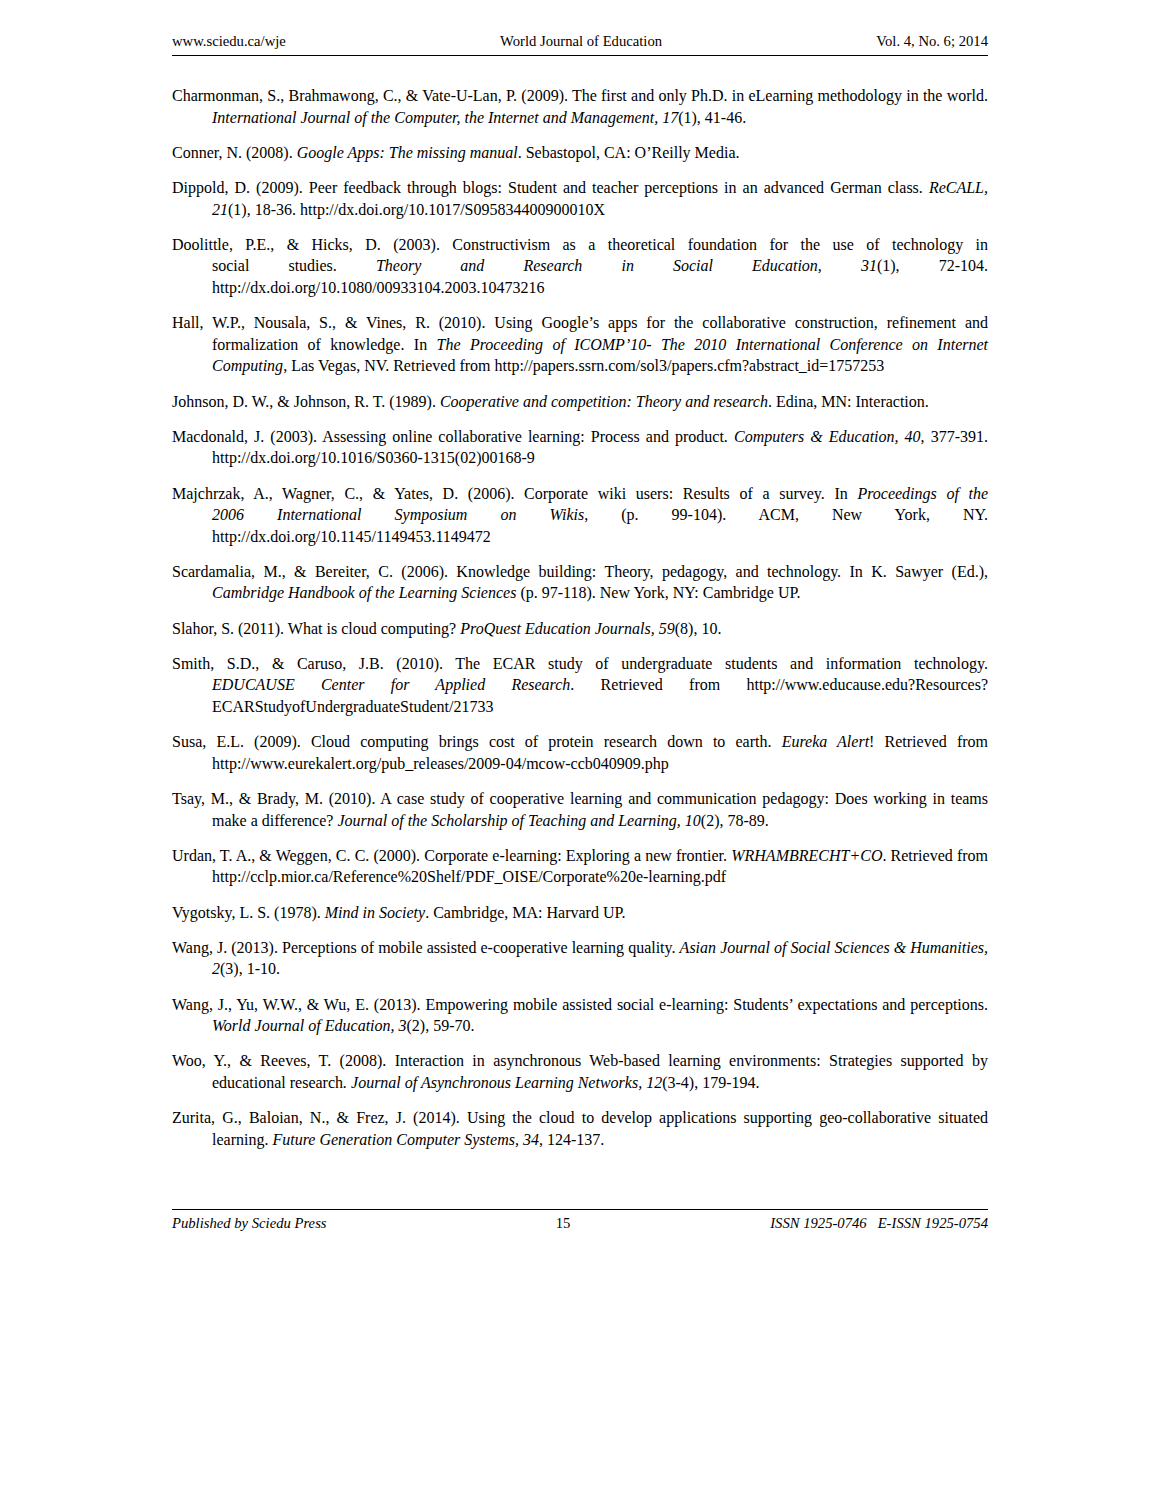www.sciedu.ca/wje World Journal of Education Vol. 4, No. 6; 2014
Charmonman, S., Brahmawong, C., & Vate-U-Lan, P. (2009). The first and only Ph.D. in eLearning methodology in the world. International Journal of the Computer, the Internet and Management, 17(1), 41-46.
Conner, N. (2008). Google Apps: The missing manual. Sebastopol, CA: O’Reilly Media.
Dippold, D. (2009). Peer feedback through blogs: Student and teacher perceptions in an advanced German class. ReCALL, 21(1), 18-36. http://dx.doi.org/10.1017/S095834400900010X
Doolittle, P.E., & Hicks, D. (2003). Constructivism as a theoretical foundation for the use of technology in social studies. Theory and Research in Social Education, 31(1), 72-104. http://dx.doi.org/10.1080/00933104.2003.10473216
Hall, W.P., Nousala, S., & Vines, R. (2010). Using Google’s apps for the collaborative construction, refinement and formalization of knowledge. In The Proceeding of ICOMP’10- The 2010 International Conference on Internet Computing, Las Vegas, NV. Retrieved from http://papers.ssrn.com/sol3/papers.cfm?abstract_id=1757253
Johnson, D. W., & Johnson, R. T. (1989). Cooperative and competition: Theory and research. Edina, MN: Interaction.
Macdonald, J. (2003). Assessing online collaborative learning: Process and product. Computers & Education, 40, 377-391. http://dx.doi.org/10.1016/S0360-1315(02)00168-9
Majchrzak, A., Wagner, C., & Yates, D. (2006). Corporate wiki users: Results of a survey. In Proceedings of the 2006 International Symposium on Wikis, (p. 99-104). ACM, New York, NY. http://dx.doi.org/10.1145/1149453.1149472
Scardamalia, M., & Bereiter, C. (2006). Knowledge building: Theory, pedagogy, and technology. In K. Sawyer (Ed.), Cambridge Handbook of the Learning Sciences (p. 97-118). New York, NY: Cambridge UP.
Slahor, S. (2011). What is cloud computing? ProQuest Education Journals, 59(8), 10.
Smith, S.D., & Caruso, J.B. (2010). The ECAR study of undergraduate students and information technology. EDUCAUSE Center for Applied Research. Retrieved from http://www.educause.edu?Resources?ECARStudyofUndergraduateStudent/21733
Susa, E.L. (2009). Cloud computing brings cost of protein research down to earth. Eureka Alert! Retrieved from http://www.eurekalert.org/pub_releases/2009-04/mcow-ccb040909.php
Tsay, M., & Brady, M. (2010). A case study of cooperative learning and communication pedagogy: Does working in teams make a difference? Journal of the Scholarship of Teaching and Learning, 10(2), 78-89.
Urdan, T. A., & Weggen, C. C. (2000). Corporate e-learning: Exploring a new frontier. WRHAMBRECHT+CO. Retrieved from http://cclp.mior.ca/Reference%20Shelf/PDF_OISE/Corporate%20e-learning.pdf
Vygotsky, L. S. (1978). Mind in Society. Cambridge, MA: Harvard UP.
Wang, J. (2013). Perceptions of mobile assisted e-cooperative learning quality. Asian Journal of Social Sciences & Humanities, 2(3), 1-10.
Wang, J., Yu, W.W., & Wu, E. (2013). Empowering mobile assisted social e-learning: Students’ expectations and perceptions. World Journal of Education, 3(2), 59-70.
Woo, Y., & Reeves, T. (2008). Interaction in asynchronous Web-based learning environments: Strategies supported by educational research. Journal of Asynchronous Learning Networks, 12(3-4), 179-194.
Zurita, G., Baloian, N., & Frez, J. (2014). Using the cloud to develop applications supporting geo-collaborative situated learning. Future Generation Computer Systems, 34, 124-137.
Published by Sciedu Press 15 ISSN 1925-0746 E-ISSN 1925-0754